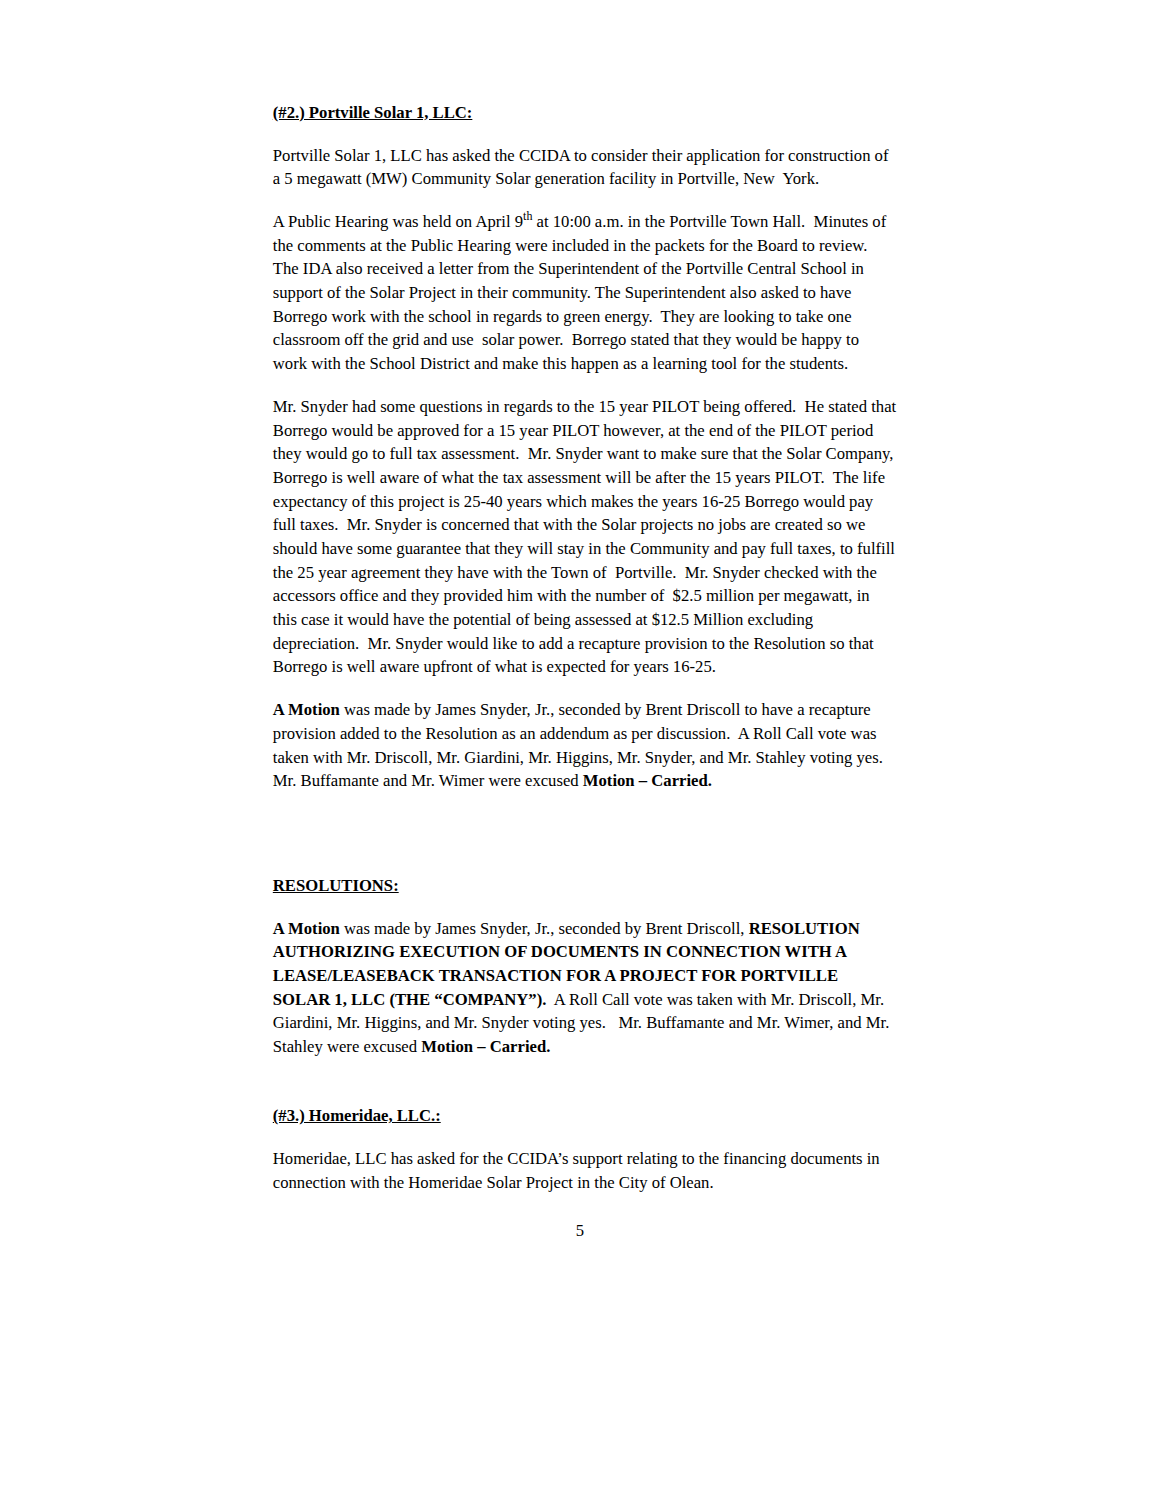(#2.) Portville Solar 1, LLC:
Portville Solar 1, LLC has asked the CCIDA to consider their application for construction of a 5 megawatt (MW) Community Solar generation facility in Portville, New York.
A Public Hearing was held on April 9th at 10:00 a.m. in the Portville Town Hall. Minutes of the comments at the Public Hearing were included in the packets for the Board to review. The IDA also received a letter from the Superintendent of the Portville Central School in support of the Solar Project in their community. The Superintendent also asked to have Borrego work with the school in regards to green energy. They are looking to take one classroom off the grid and use solar power. Borrego stated that they would be happy to work with the School District and make this happen as a learning tool for the students.
Mr. Snyder had some questions in regards to the 15 year PILOT being offered. He stated that Borrego would be approved for a 15 year PILOT however, at the end of the PILOT period they would go to full tax assessment. Mr. Snyder want to make sure that the Solar Company, Borrego is well aware of what the tax assessment will be after the 15 years PILOT. The life expectancy of this project is 25-40 years which makes the years 16-25 Borrego would pay full taxes. Mr. Snyder is concerned that with the Solar projects no jobs are created so we should have some guarantee that they will stay in the Community and pay full taxes, to fulfill the 25 year agreement they have with the Town of Portville. Mr. Snyder checked with the accessors office and they provided him with the number of $2.5 million per megawatt, in this case it would have the potential of being assessed at $12.5 Million excluding depreciation. Mr. Snyder would like to add a recapture provision to the Resolution so that Borrego is well aware upfront of what is expected for years 16-25.
A Motion was made by James Snyder, Jr., seconded by Brent Driscoll to have a recapture provision added to the Resolution as an addendum as per discussion. A Roll Call vote was taken with Mr. Driscoll, Mr. Giardini, Mr. Higgins, Mr. Snyder, and Mr. Stahley voting yes. Mr. Buffamante and Mr. Wimer were excused Motion – Carried.
RESOLUTIONS:
A Motion was made by James Snyder, Jr., seconded by Brent Driscoll, RESOLUTION AUTHORIZING EXECUTION OF DOCUMENTS IN CONNECTION WITH A LEASE/LEASEBACK TRANSACTION FOR A PROJECT FOR PORTVILLE SOLAR 1, LLC (THE “COMPANY”). A Roll Call vote was taken with Mr. Driscoll, Mr. Giardini, Mr. Higgins, and Mr. Snyder voting yes. Mr. Buffamante and Mr. Wimer, and Mr. Stahley were excused Motion – Carried.
(#3.) Homeridae, LLC.:
Homeridae, LLC has asked for the CCIDA’s support relating to the financing documents in connection with the Homeridae Solar Project in the City of Olean.
5